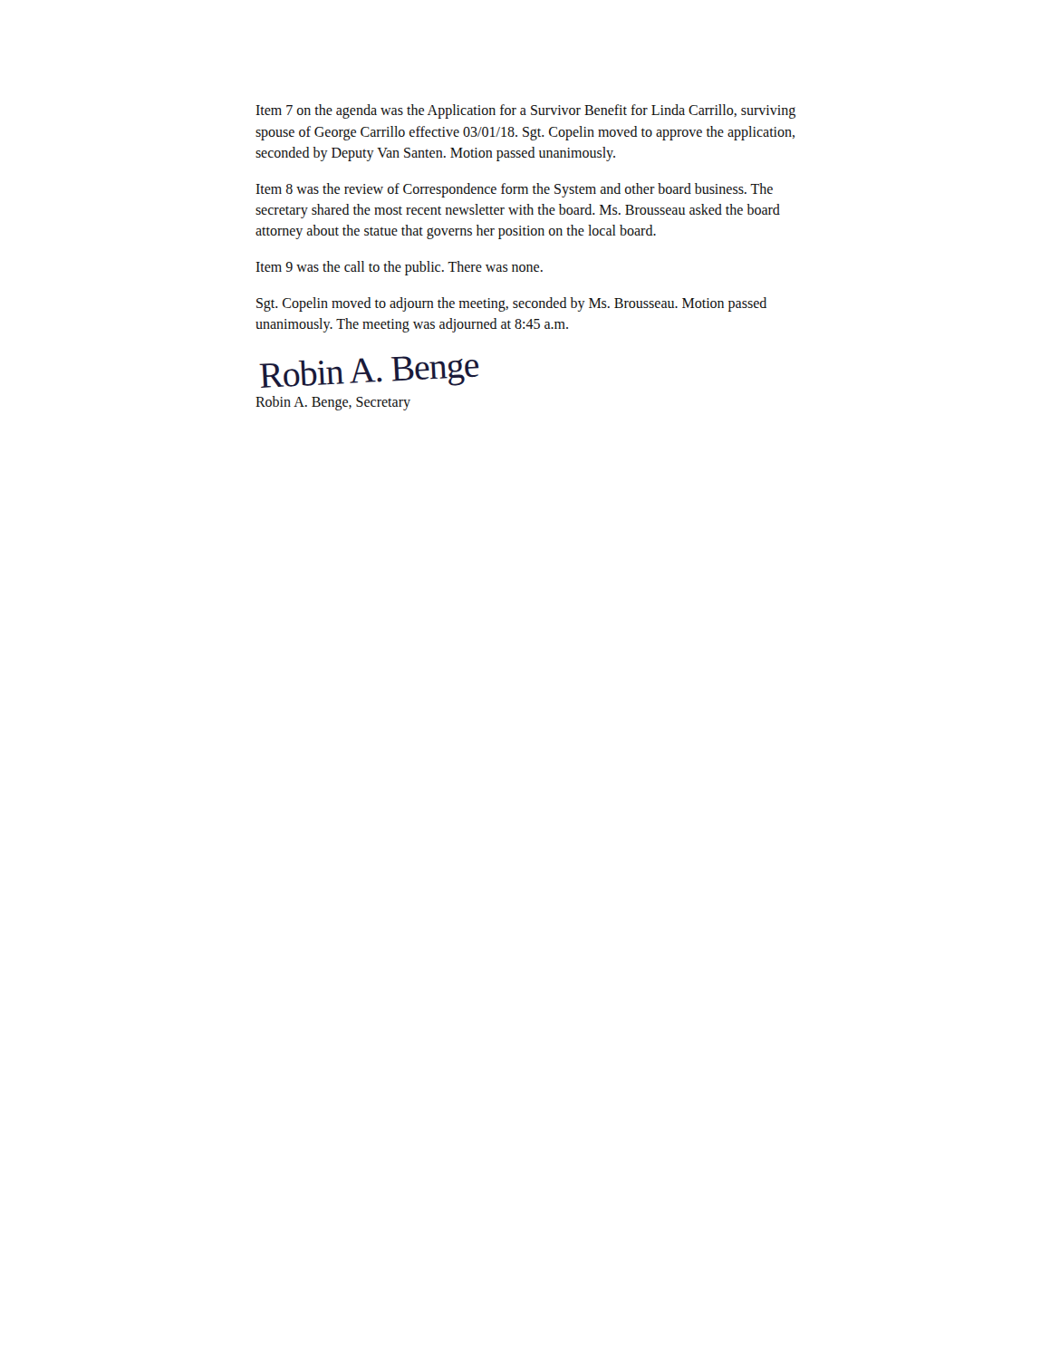Item 7 on the agenda was the Application for a Survivor Benefit for Linda Carrillo, surviving spouse of George Carrillo effective 03/01/18. Sgt. Copelin moved to approve the application, seconded by Deputy Van Santen. Motion passed unanimously.
Item 8 was the review of Correspondence form the System and other board business. The secretary shared the most recent newsletter with the board. Ms. Brousseau asked the board attorney about the statue that governs her position on the local board.
Item 9 was the call to the public. There was none.
Sgt. Copelin moved to adjourn the meeting, seconded by Ms. Brousseau. Motion passed unanimously. The meeting was adjourned at 8:45 a.m.
Robin A. Benge
Robin A. Benge, Secretary